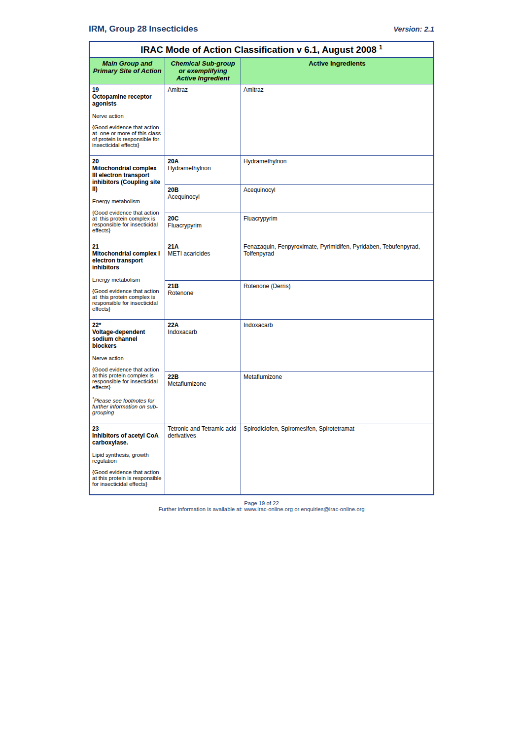IRM, Group 28 Insecticides
Version: 2.1
| IRAC Mode of Action Classification v 6.1, August 2008 1 |
| Main Group and Primary Site of Action | Chemical Sub-group or exemplifying Active Ingredient | Active Ingredients |
| 19 Octopamine receptor agonists Nerve action {Good evidence that action at one or more of this class of protein is responsible for insecticidal effects} | Amitraz | Amitraz |
| 20 Mitochondrial complex III electron transport inhibitors (Coupling site II) Energy metabolism {Good evidence that action at this protein complex is responsible for insecticidal effects} | 20A Hydramethylnon | Hydramethylnon |
| 20B Acequinocyl | Acequinocyl |
| 20C Fluacrypyrim | Fluacrypyrim |
| 21 Mitochondrial complex I electron transport inhibitors Energy metabolism {Good evidence that action at this protein complex is responsible for insecticidal effects} | 21A METI acaricides | Fenazaquin, Fenpyroximate, Pyrimidifen, Pyridaben, Tebufenpyrad, Tolfenpyrad |
| 21B Rotenone | Rotenone (Derris) |
| 22* Voltage-dependent sodium channel blockers Nerve action {Good evidence that action at this protein complex is responsible for insecticidal effects} * Please see footnotes for further information on sub-grouping | 22A Indoxacarb | Indoxacarb |
| 22B Metaflumizone | Metaflumizone |
| 23 Inhibitors of acetyl CoA carboxylase. Lipid synthesis, growth regulation {Good evidence that action at this protein is responsible for insecticidal effects} | Tetronic and Tetramic acid derivatives | Spirodiclofen, Spiromesifen, Spirotetramat |
Page 19 of 22
Further information is available at: www.irac-online.org or enquiries@irac-online.org